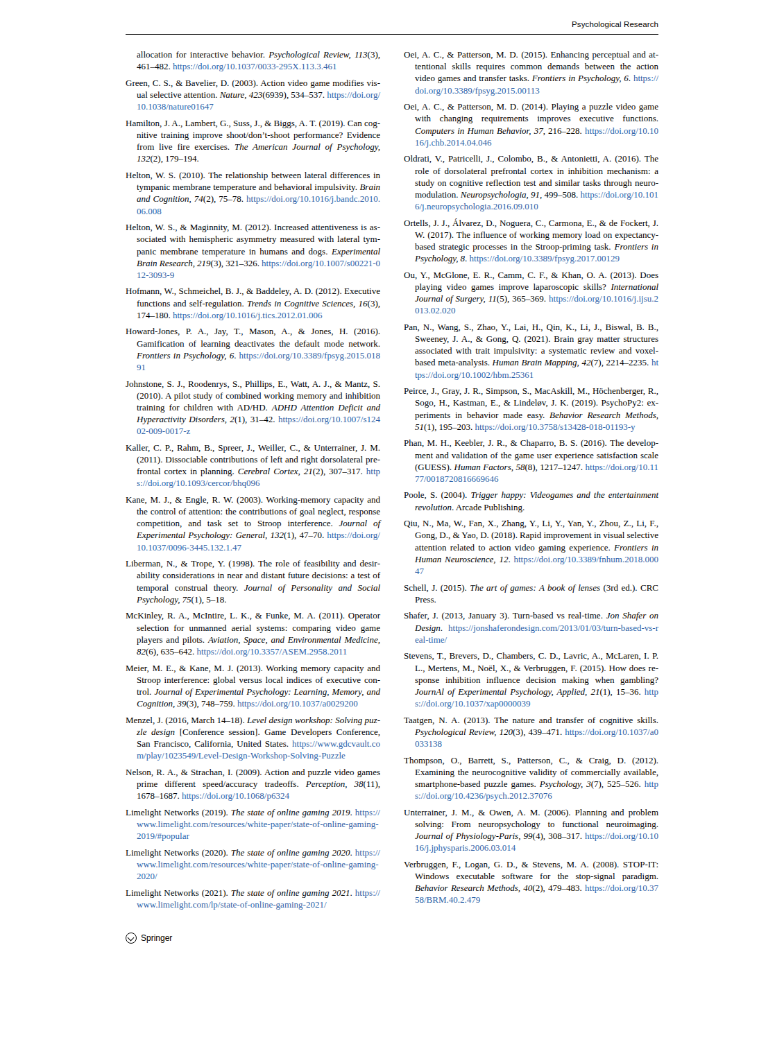Psychological Research
allocation for interactive behavior. Psychological Review, 113(3), 461–482. https://doi.org/10.1037/0033-295X.113.3.461
Green, C. S., & Bavelier, D. (2003). Action video game modifies visual selective attention. Nature, 423(6939), 534–537. https://doi.org/10.1038/nature01647
Hamilton, J. A., Lambert, G., Suss, J., & Biggs, A. T. (2019). Can cognitive training improve shoot/don’t-shoot performance? Evidence from live fire exercises. The American Journal of Psychology, 132(2), 179–194.
Helton, W. S. (2010). The relationship between lateral differences in tympanic membrane temperature and behavioral impulsivity. Brain and Cognition, 74(2), 75–78. https://doi.org/10.1016/j.bandc.2010.06.008
Helton, W. S., & Maginnity, M. (2012). Increased attentiveness is associated with hemispheric asymmetry measured with lateral tympanic membrane temperature in humans and dogs. Experimental Brain Research, 219(3), 321–326. https://doi.org/10.1007/s00221-012-3093-9
Hofmann, W., Schmeichel, B. J., & Baddeley, A. D. (2012). Executive functions and self-regulation. Trends in Cognitive Sciences, 16(3), 174–180. https://doi.org/10.1016/j.tics.2012.01.006
Howard-Jones, P. A., Jay, T., Mason, A., & Jones, H. (2016). Gamification of learning deactivates the default mode network. Frontiers in Psychology, 6. https://doi.org/10.3389/fpsyg.2015.01891
Johnstone, S. J., Roodenrys, S., Phillips, E., Watt, A. J., & Mantz, S. (2010). A pilot study of combined working memory and inhibition training for children with AD/HD. ADHD Attention Deficit and Hyperactivity Disorders, 2(1), 31–42. https://doi.org/10.1007/s12402-009-0017-z
Kaller, C. P., Rahm, B., Spreer, J., Weiller, C., & Unterrainer, J. M. (2011). Dissociable contributions of left and right dorsolateral prefrontal cortex in planning. Cerebral Cortex, 21(2), 307–317. https://doi.org/10.1093/cercor/bhq096
Kane, M. J., & Engle, R. W. (2003). Working-memory capacity and the control of attention: the contributions of goal neglect, response competition, and task set to Stroop interference. Journal of Experimental Psychology: General, 132(1), 47–70. https://doi.org/10.1037/0096-3445.132.1.47
Liberman, N., & Trope, Y. (1998). The role of feasibility and desirability considerations in near and distant future decisions: a test of temporal construal theory. Journal of Personality and Social Psychology, 75(1), 5–18.
McKinley, R. A., McIntire, L. K., & Funke, M. A. (2011). Operator selection for unmanned aerial systems: comparing video game players and pilots. Aviation, Space, and Environmental Medicine, 82(6), 635–642. https://doi.org/10.3357/ASEM.2958.2011
Meier, M. E., & Kane, M. J. (2013). Working memory capacity and Stroop interference: global versus local indices of executive control. Journal of Experimental Psychology: Learning, Memory, and Cognition, 39(3), 748–759. https://doi.org/10.1037/a0029200
Menzel, J. (2016, March 14–18). Level design workshop: Solving puzzle design [Conference session]. Game Developers Conference, San Francisco, California, United States. https://www.gdcvault.com/play/1023549/Level-Design-Workshop-Solving-Puzzle
Nelson, R. A., & Strachan, I. (2009). Action and puzzle video games prime different speed/accuracy tradeoffs. Perception, 38(11), 1678–1687. https://doi.org/10.1068/p6324
Limelight Networks (2019). The state of online gaming 2019. https://www.limelight.com/resources/white-paper/state-of-online-gaming-2019/#popular
Limelight Networks (2020). The state of online gaming 2020. https://www.limelight.com/resources/white-paper/state-of-online-gaming-2020/
Limelight Networks (2021). The state of online gaming 2021. https://www.limelight.com/lp/state-of-online-gaming-2021/
Oei, A. C., & Patterson, M. D. (2015). Enhancing perceptual and attentional skills requires common demands between the action video games and transfer tasks. Frontiers in Psychology, 6. https://doi.org/10.3389/fpsyg.2015.00113
Oei, A. C., & Patterson, M. D. (2014). Playing a puzzle video game with changing requirements improves executive functions. Computers in Human Behavior, 37, 216–228. https://doi.org/10.1016/j.chb.2014.04.046
Oldrati, V., Patricelli, J., Colombo, B., & Antonietti, A. (2016). The role of dorsolateral prefrontal cortex in inhibition mechanism: a study on cognitive reflection test and similar tasks through neuromodulation. Neuropsychologia, 91, 499–508. https://doi.org/10.1016/j.neuropsychologia.2016.09.010
Ortells, J. J., Álvarez, D., Noguera, C., Carmona, E., & de Fockert, J. W. (2017). The influence of working memory load on expectancy-based strategic processes in the Stroop-priming task. Frontiers in Psychology, 8. https://doi.org/10.3389/fpsyg.2017.00129
Ou, Y., McGlone, E. R., Camm, C. F., & Khan, O. A. (2013). Does playing video games improve laparoscopic skills? International Journal of Surgery, 11(5), 365–369. https://doi.org/10.1016/j.ijsu.2013.02.020
Pan, N., Wang, S., Zhao, Y., Lai, H., Qin, K., Li, J., Biswal, B. B., Sweeney, J. A., & Gong, Q. (2021). Brain gray matter structures associated with trait impulsivity: a systematic review and voxel-based meta-analysis. Human Brain Mapping, 42(7), 2214–2235. https://doi.org/10.1002/hbm.25361
Peirce, J., Gray, J. R., Simpson, S., MacAskill, M., Höchenberger, R., Sogo, H., Kastman, E., & Lindeløv, J. K. (2019). PsychoPy2: experiments in behavior made easy. Behavior Research Methods, 51(1), 195–203. https://doi.org/10.3758/s13428-018-01193-y
Phan, M. H., Keebler, J. R., & Chaparro, B. S. (2016). The development and validation of the game user experience satisfaction scale (GUESS). Human Factors, 58(8), 1217–1247. https://doi.org/10.1177/0018720816669646
Poole, S. (2004). Trigger happy: Videogames and the entertainment revolution. Arcade Publishing.
Qiu, N., Ma, W., Fan, X., Zhang, Y., Li, Y., Yan, Y., Zhou, Z., Li, F., Gong, D., & Yao, D. (2018). Rapid improvement in visual selective attention related to action video gaming experience. Frontiers in Human Neuroscience, 12. https://doi.org/10.3389/fnhum.2018.00047
Schell, J. (2015). The art of games: A book of lenses (3rd ed.). CRC Press.
Shafer, J. (2013, January 3). Turn-based vs real-time. Jon Shafer on Design. https://jonshaferondesign.com/2013/01/03/turn-based-vs-real-time/
Stevens, T., Brevers, D., Chambers, C. D., Lavric, A., McLaren, I. P. L., Mertens, M., Noël, X., & Verbruggen, F. (2015). How does response inhibition influence decision making when gambling? JournAl of Experimental Psychology, Applied, 21(1), 15–36. https://doi.org/10.1037/xap0000039
Taatgen, N. A. (2013). The nature and transfer of cognitive skills. Psychological Review, 120(3), 439–471. https://doi.org/10.1037/a0033138
Thompson, O., Barrett, S., Patterson, C., & Craig, D. (2012). Examining the neurocognitive validity of commercially available, smartphone-based puzzle games. Psychology, 3(7), 525–526. https://doi.org/10.4236/psych.2012.37076
Unterrainer, J. M., & Owen, A. M. (2006). Planning and problem solving: From neuropsychology to functional neuroimaging. Journal of Physiology-Paris, 99(4), 308–317. https://doi.org/10.1016/j.jphysparis.2006.03.014
Verbruggen, F., Logan, G. D., & Stevens, M. A. (2008). STOP-IT: Windows executable software for the stop-signal paradigm. Behavior Research Methods, 40(2), 479–483. https://doi.org/10.3758/BRM.40.2.479
Springer